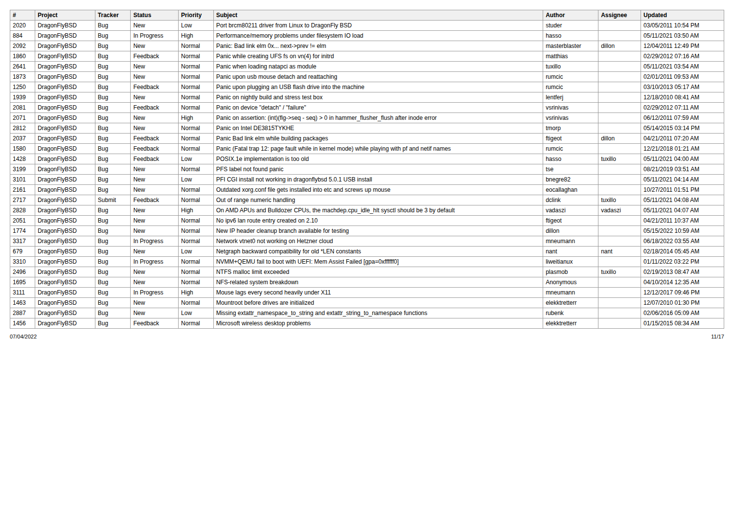| # | Project | Tracker | Status | Priority | Subject | Author | Assignee | Updated |
| --- | --- | --- | --- | --- | --- | --- | --- | --- |
| 2020 | DragonFlyBSD | Bug | New | Low | Port brcm80211 driver from Linux to DragonFly BSD | studer | | 03/05/2011 10:54 PM |
| 884 | DragonFlyBSD | Bug | In Progress | High | Performance/memory problems under filesystem IO load | hasso | | 05/11/2021 03:50 AM |
| 2092 | DragonFlyBSD | Bug | New | Normal | Panic: Bad link elm 0x... next->prev != elm | masterblaster | dillon | 12/04/2011 12:49 PM |
| 1860 | DragonFlyBSD | Bug | Feedback | Normal | Panic while creating UFS fs on vn(4) for initrd | matthias | | 02/29/2012 07:16 AM |
| 2641 | DragonFlyBSD | Bug | New | Normal | Panic when loading natapci as module | tuxillo | | 05/11/2021 03:54 AM |
| 1873 | DragonFlyBSD | Bug | New | Normal | Panic upon usb mouse detach and reattaching | rumcic | | 02/01/2011 09:53 AM |
| 1250 | DragonFlyBSD | Bug | Feedback | Normal | Panic upon plugging an USB flash drive into the machine | rumcic | | 03/10/2013 05:17 AM |
| 1939 | DragonFlyBSD | Bug | New | Normal | Panic on nightly build and stress test box | lentferj | | 12/18/2010 08:41 AM |
| 2081 | DragonFlyBSD | Bug | Feedback | Normal | Panic on device "detach" / "failure" | vsrinivas | | 02/29/2012 07:11 AM |
| 2071 | DragonFlyBSD | Bug | New | High | Panic on assertion: (int)(flg->seq - seq) > 0 in hammer_flusher_flush after inode error | vsrinivas | | 06/12/2011 07:59 AM |
| 2812 | DragonFlyBSD | Bug | New | Normal | Panic on Intel DE3815TYKHE | tmorp | | 05/14/2015 03:14 PM |
| 2037 | DragonFlyBSD | Bug | Feedback | Normal | Panic Bad link elm while building packages | ftigeot | dillon | 04/21/2011 07:20 AM |
| 1580 | DragonFlyBSD | Bug | Feedback | Normal | Panic (Fatal trap 12: page fault while in kernel mode) while playing with pf and netif names | rumcic | | 12/21/2018 01:21 AM |
| 1428 | DragonFlyBSD | Bug | Feedback | Low | POSIX.1e implementation is too old | hasso | tuxillo | 05/11/2021 04:00 AM |
| 3199 | DragonFlyBSD | Bug | New | Normal | PFS label not found panic | tse | | 08/21/2019 03:51 AM |
| 3101 | DragonFlyBSD | Bug | New | Low | PFI CGI install not working in dragonflybsd 5.0.1 USB install | bnegre82 | | 05/11/2021 04:14 AM |
| 2161 | DragonFlyBSD | Bug | New | Normal | Outdated xorg.conf file gets installed into etc and screws up mouse | eocallaghan | | 10/27/2011 01:51 PM |
| 2717 | DragonFlyBSD | Submit | Feedback | Normal | Out of range numeric handling | dclink | tuxillo | 05/11/2021 04:08 AM |
| 2828 | DragonFlyBSD | Bug | New | High | On AMD APUs and Bulldozer CPUs, the machdep.cpu_idle_hlt sysctl should be 3 by default | vadaszi | vadaszi | 05/11/2021 04:07 AM |
| 2051 | DragonFlyBSD | Bug | New | Normal | No ipv6 lan route entry created on 2.10 | ftigeot | | 04/21/2011 10:37 AM |
| 1774 | DragonFlyBSD | Bug | New | Normal | New IP header cleanup branch available for testing | dillon | | 05/15/2022 10:59 AM |
| 3317 | DragonFlyBSD | Bug | In Progress | Normal | Network vtnet0 not working on Hetzner cloud | mneumann | | 06/18/2022 03:55 AM |
| 679 | DragonFlyBSD | Bug | New | Low | Netgraph backward compatibility for old *LEN constants | nant | nant | 02/18/2014 05:45 AM |
| 3310 | DragonFlyBSD | Bug | In Progress | Normal | NVMM+QEMU fail to boot with UEFI: Mem Assist Failed [gpa=0xffffff0] | liweitianux | | 01/11/2022 03:22 PM |
| 2496 | DragonFlyBSD | Bug | New | Normal | NTFS malloc limit exceeded | plasmob | tuxillo | 02/19/2013 08:47 AM |
| 1695 | DragonFlyBSD | Bug | New | Normal | NFS-related system breakdown | Anonymous | | 04/10/2014 12:35 AM |
| 3111 | DragonFlyBSD | Bug | In Progress | High | Mouse lags every second heavily under X11 | mneumann | | 12/12/2017 09:46 PM |
| 1463 | DragonFlyBSD | Bug | New | Normal | Mountroot before drives are initialized | elekktretterr | | 12/07/2010 01:30 PM |
| 2887 | DragonFlyBSD | Bug | New | Low | Missing extattr_namespace_to_string and extattr_string_to_namespace functions | rubenk | | 02/06/2016 05:09 AM |
| 1456 | DragonFlyBSD | Bug | Feedback | Normal | Microsoft wireless desktop problems | elekktretterr | | 01/15/2015 08:34 AM |
07/04/2022 11/17